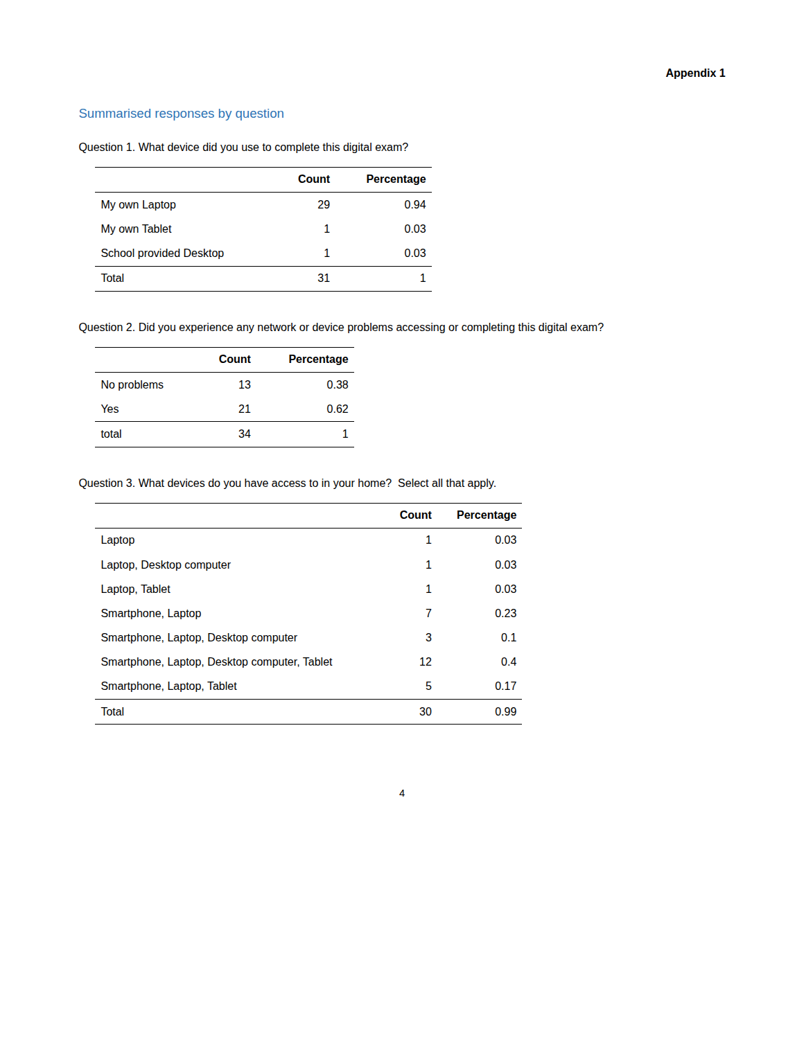Appendix 1
Summarised responses by question
Question 1. What device did you use to complete this digital exam?
| | Count | Percentage |
| --- | --- | --- |
| My own Laptop | 29 | 0.94 |
| My own Tablet | 1 | 0.03 |
| School provided Desktop | 1 | 0.03 |
| Total | 31 | 1 |
Question 2. Did you experience any network or device problems accessing or completing this digital exam?
| | Count | Percentage |
| --- | --- | --- |
| No problems | 13 | 0.38 |
| Yes | 21 | 0.62 |
| total | 34 | 1 |
Question 3. What devices do you have access to in your home? Select all that apply.
| | Count | Percentage |
| --- | --- | --- |
| Laptop | 1 | 0.03 |
| Laptop, Desktop computer | 1 | 0.03 |
| Laptop, Tablet | 1 | 0.03 |
| Smartphone, Laptop | 7 | 0.23 |
| Smartphone, Laptop, Desktop computer | 3 | 0.1 |
| Smartphone, Laptop, Desktop computer, Tablet | 12 | 0.4 |
| Smartphone, Laptop, Tablet | 5 | 0.17 |
| Total | 30 | 0.99 |
4